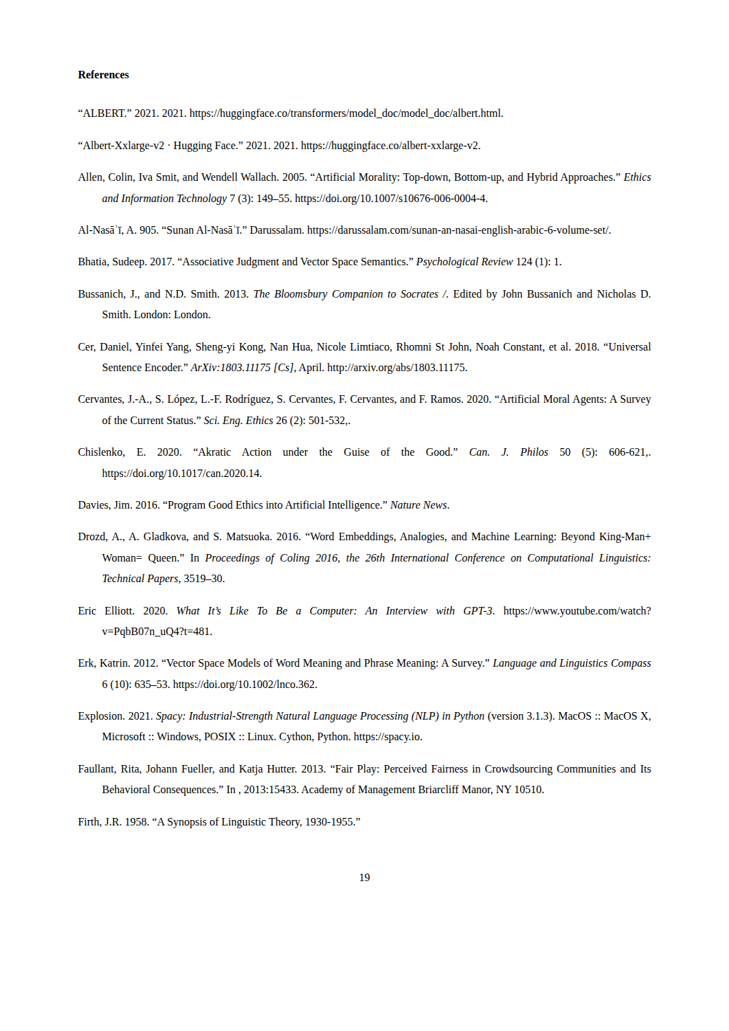References
“ALBERT.” 2021. 2021. https://huggingface.co/transformers/model_doc/model_doc/albert.html.
“Albert-Xxlarge-v2 · Hugging Face.” 2021. 2021. https://huggingface.co/albert-xxlarge-v2.
Allen, Colin, Iva Smit, and Wendell Wallach. 2005. “Artificial Morality: Top-down, Bottom-up, and Hybrid Approaches.” Ethics and Information Technology 7 (3): 149–55. https://doi.org/10.1007/s10676-006-0004-4.
Al-Nasāʾī, A. 905. “Sunan Al-Nasāʾī.” Darussalam. https://darussalam.com/sunan-an-nasai-english-arabic-6-volume-set/.
Bhatia, Sudeep. 2017. “Associative Judgment and Vector Space Semantics.” Psychological Review 124 (1): 1.
Bussanich, J., and N.D. Smith. 2013. The Bloomsbury Companion to Socrates /. Edited by John Bussanich and Nicholas D. Smith. London: London.
Cer, Daniel, Yinfei Yang, Sheng-yi Kong, Nan Hua, Nicole Limtiaco, Rhomni St John, Noah Constant, et al. 2018. “Universal Sentence Encoder.” ArXiv:1803.11175 [Cs], April. http://arxiv.org/abs/1803.11175.
Cervantes, J.-A., S. López, L.-F. Rodríguez, S. Cervantes, F. Cervantes, and F. Ramos. 2020. “Artificial Moral Agents: A Survey of the Current Status.” Sci. Eng. Ethics 26 (2): 501-532,.
Chislenko, E. 2020. “Akratic Action under the Guise of the Good.” Can. J. Philos 50 (5): 606-621,. https://doi.org/10.1017/can.2020.14.
Davies, Jim. 2016. “Program Good Ethics into Artificial Intelligence.” Nature News.
Drozd, A., A. Gladkova, and S. Matsuoka. 2016. “Word Embeddings, Analogies, and Machine Learning: Beyond King-Man+ Woman= Queen.” In Proceedings of Coling 2016, the 26th International Conference on Computational Linguistics: Technical Papers, 3519–30.
Eric Elliott. 2020. What It’s Like To Be a Computer: An Interview with GPT-3. https://www.youtube.com/watch?v=PqbB07n_uQ4?t=481.
Erk, Katrin. 2012. “Vector Space Models of Word Meaning and Phrase Meaning: A Survey.” Language and Linguistics Compass 6 (10): 635–53. https://doi.org/10.1002/lnco.362.
Explosion. 2021. Spacy: Industrial-Strength Natural Language Processing (NLP) in Python (version 3.1.3). MacOS :: MacOS X, Microsoft :: Windows, POSIX :: Linux. Cython, Python. https://spacy.io.
Faullant, Rita, Johann Fueller, and Katja Hutter. 2013. “Fair Play: Perceived Fairness in Crowdsourcing Communities and Its Behavioral Consequences.” In , 2013:15433. Academy of Management Briarcliff Manor, NY 10510.
Firth, J.R. 1958. “A Synopsis of Linguistic Theory, 1930-1955.”
19